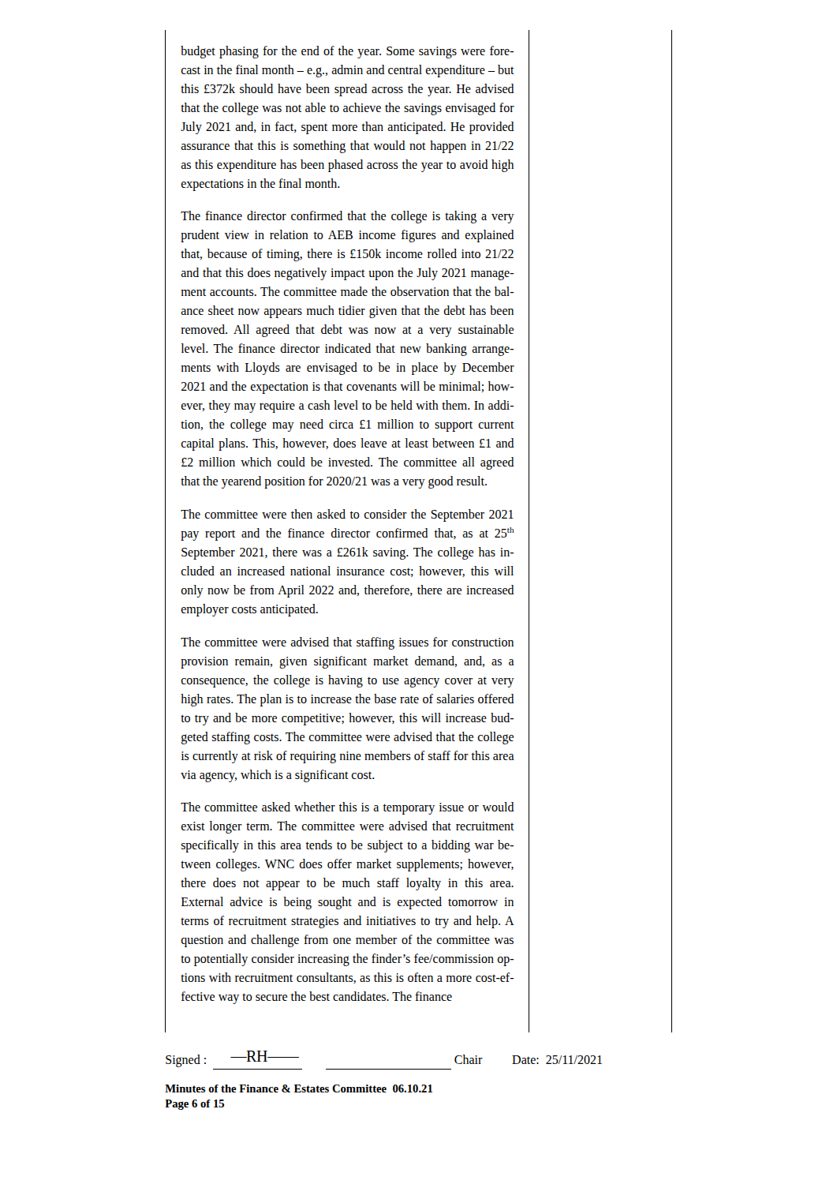budget phasing for the end of the year. Some savings were forecast in the final month – e.g., admin and central expenditure – but this £372k should have been spread across the year. He advised that the college was not able to achieve the savings envisaged for July 2021 and, in fact, spent more than anticipated. He provided assurance that this is something that would not happen in 21/22 as this expenditure has been phased across the year to avoid high expectations in the final month.
The finance director confirmed that the college is taking a very prudent view in relation to AEB income figures and explained that, because of timing, there is £150k income rolled into 21/22 and that this does negatively impact upon the July 2021 management accounts. The committee made the observation that the balance sheet now appears much tidier given that the debt has been removed. All agreed that debt was now at a very sustainable level. The finance director indicated that new banking arrangements with Lloyds are envisaged to be in place by December 2021 and the expectation is that covenants will be minimal; however, they may require a cash level to be held with them. In addition, the college may need circa £1 million to support current capital plans. This, however, does leave at least between £1 and £2 million which could be invested. The committee all agreed that the yearend position for 2020/21 was a very good result.
The committee were then asked to consider the September 2021 pay report and the finance director confirmed that, as at 25th September 2021, there was a £261k saving. The college has included an increased national insurance cost; however, this will only now be from April 2022 and, therefore, there are increased employer costs anticipated.
The committee were advised that staffing issues for construction provision remain, given significant market demand, and, as a consequence, the college is having to use agency cover at very high rates. The plan is to increase the base rate of salaries offered to try and be more competitive; however, this will increase budgeted staffing costs. The committee were advised that the college is currently at risk of requiring nine members of staff for this area via agency, which is a significant cost.
The committee asked whether this is a temporary issue or would exist longer term. The committee were advised that recruitment specifically in this area tends to be subject to a bidding war between colleges. WNC does offer market supplements; however, there does not appear to be much staff loyalty in this area. External advice is being sought and is expected tomorrow in terms of recruitment strategies and initiatives to try and help. A question and challenge from one member of the committee was to potentially consider increasing the finder’s fee/commission options with recruitment consultants, as this is often a more cost-effective way to secure the best candidates. The finance
Signed : — R H — — Chair Date: 25/11/2021
Minutes of the Finance & Estates Committee 06.10.21
Page 6 of 15